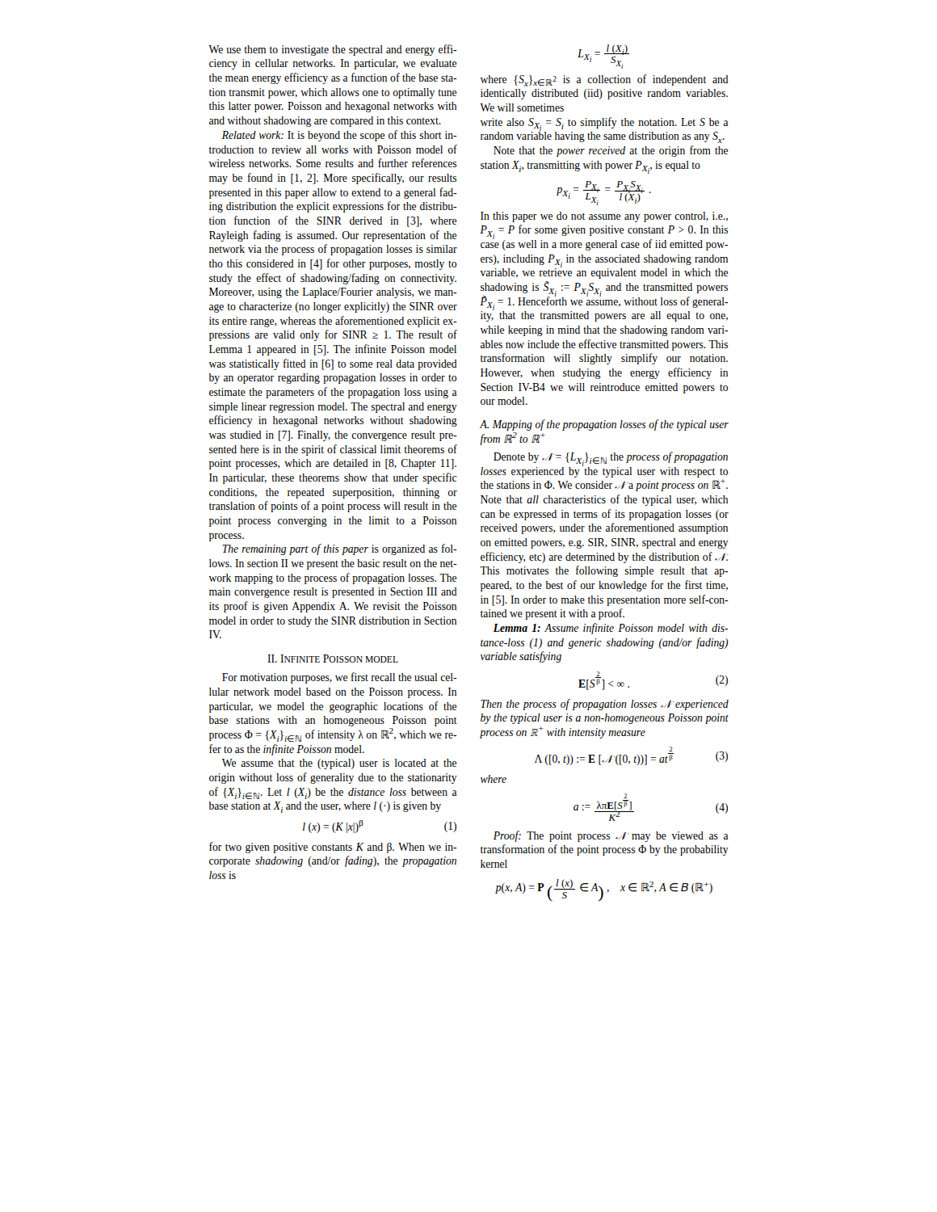We use them to investigate the spectral and energy efficiency in cellular networks. In particular, we evaluate the mean energy efficiency as a function of the base station transmit power, which allows one to optimally tune this latter power. Poisson and hexagonal networks with and without shadowing are compared in this context.
Related work: It is beyond the scope of this short introduction to review all works with Poisson model of wireless networks. Some results and further references may be found in [1, 2]. More specifically, our results presented in this paper allow to extend to a general fading distribution the explicit expressions for the distribution function of the SINR derived in [3], where Rayleigh fading is assumed. Our representation of the network via the process of propagation losses is similar tho this considered in [4] for other purposes, mostly to study the effect of shadowing/fading on connectivity. Moreover, using the Laplace/Fourier analysis, we manage to characterize (no longer explicitly) the SINR over its entire range, whereas the aforementioned explicit expressions are valid only for SINR ≥ 1. The result of Lemma 1 appeared in [5]. The infinite Poisson model was statistically fitted in [6] to some real data provided by an operator regarding propagation losses in order to estimate the parameters of the propagation loss using a simple linear regression model. The spectral and energy efficiency in hexagonal networks without shadowing was studied in [7]. Finally, the convergence result presented here is in the spirit of classical limit theorems of point processes, which are detailed in [8, Chapter 11]. In particular, these theorems show that under specific conditions, the repeated superposition, thinning or translation of points of a point process will result in the point process converging in the limit to a Poisson process.
The remaining part of this paper is organized as follows. In section II we present the basic result on the network mapping to the process of propagation losses. The main convergence result is presented in Section III and its proof is given Appendix A. We revisit the Poisson model in order to study the SINR distribution in Section IV.
II. INFINITE POISSON MODEL
For motivation purposes, we first recall the usual cellular network model based on the Poisson process. In particular, we model the geographic locations of the base stations with an homogeneous Poisson point process Φ = {Xi}i∈ℕ of intensity λ on ℝ2, which we refer to as the infinite Poisson model.
We assume that the (typical) user is located at the origin without loss of generality due to the stationarity of {Xi}i∈ℕ. Let l (Xi) be the distance loss between a base station at Xi and the user, where l (·) is given by
l (x) = (K |x|)β (1)
for two given positive constants K and β. When we incorporate shadowing (and/or fading), the propagation loss is
LXi = l (Xi) SXi
where {Sx}x∈ℝ2 is a collection of independent and identically distributed (iid) positive random variables. We will sometimes
write also SXi = Si to simplify the notation. Let S be a random variable having the same distribution as any Sx.
Note that the power received at the origin from the station Xi, transmitting with power PXi, is equal to
pXi = PXi LXi = PXi SXi l (Xi) .
In this paper we do not assume any power control, i.e., PXi = P for some given positive constant P > 0. In this case (as well in a more general case of iid emitted powers), including PXi in the associated shadowing random variable, we retrieve an equivalent model in which the shadowing is S̃Xi := PXiSXi and the transmitted powers P̃Xi = 1. Henceforth we assume, without loss of generality, that the transmitted powers are all equal to one, while keeping in mind that the shadowing random variables now include the effective transmitted powers. This transformation will slightly simplify our notation. However, when studying the energy efficiency in Section IV-B4 we will reintroduce emitted powers to our model.
A. Mapping of the propagation losses of the typical user from ℝ2 to ℝ+
Denote by 𝒩 = {LXi}i∈ℕ the process of propagation losses experienced by the typical user with respect to the stations in Φ. We consider 𝒩 a point process on ℝ+. Note that all characteristics of the typical user, which can be expressed in terms of its propagation losses (or received powers, under the aforementioned assumption on emitted powers, e.g. SIR, SINR, spectral and energy efficiency, etc) are determined by the distribution of 𝒩. This motivates the following simple result that appeared, to the best of our knowledge for the first time, in [5]. In order to make this presentation more self-contained we present it with a proof.
Lemma 1: Assume infinite Poisson model with distance-loss (1) and generic shadowing (and/or fading) variable satisfying
E[S2 β] < ∞ . (2)
Then the process of propagation losses 𝒩 experienced by the typical user is a non-homogeneous Poisson point process on ℝ+ with intensity measure
Λ ([0, t)) := E [𝒩 ([0, t))] = at2 β (3)
where
a := λπE[S2 β] K2 (4)
Proof: The point process 𝒩 may be viewed as a transformation of the point process Φ by the probability kernel
p(x, A) = P (l (x) S ∈ A) , x ∈ ℝ2, A ∈ 𝐵 (ℝ+)